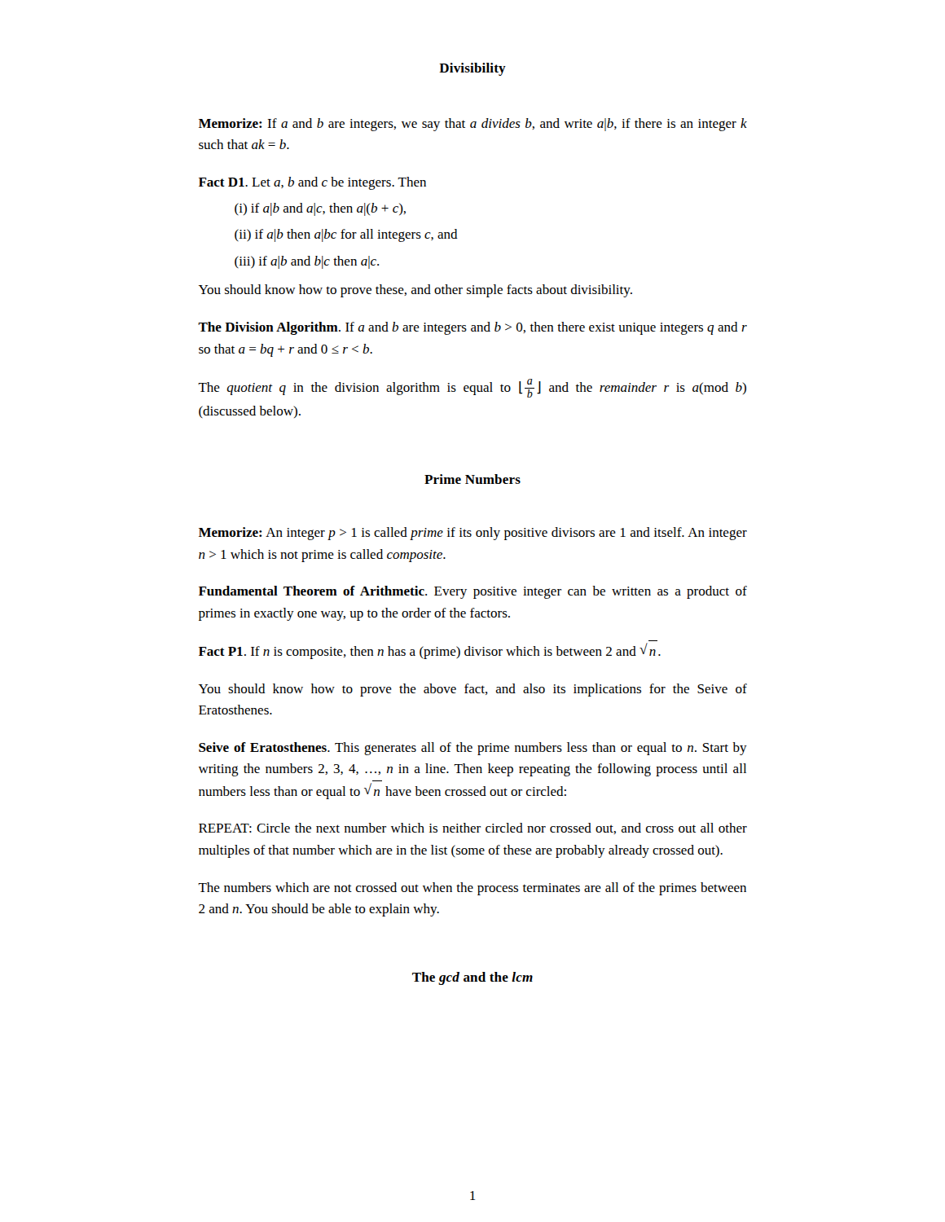Divisibility
Memorize: If a and b are integers, we say that a divides b, and write a|b, if there is an integer k such that ak = b.
Fact D1. Let a, b and c be integers. Then
(i) if a|b and a|c, then a|(b + c),
(ii) if a|b then a|bc for all integers c, and
(iii) if a|b and b|c then a|c.
You should know how to prove these, and other simple facts about divisibility.
The Division Algorithm. If a and b are integers and b > 0, then there exist unique integers q and r so that a = bq + r and 0 ≤ r < b.
The quotient q in the division algorithm is equal to ⌊ab⌋ and the remainder r is a(mod b) (discussed below).
Prime Numbers
Memorize: An integer p > 1 is called prime if its only positive divisors are 1 and itself. An integer n > 1 which is not prime is called composite.
Fundamental Theorem of Arithmetic. Every positive integer can be written as a product of primes in exactly one way, up to the order of the factors.
Fact P1. If n is composite, then n has a (prime) divisor which is between 2 and n.
You should know how to prove the above fact, and also its implications for the Seive of Eratosthenes.
Seive of Eratosthenes. This generates all of the prime numbers less than or equal to n. Start by writing the numbers 2, 3, 4, …, n in a line. Then keep repeating the following process until all numbers less than or equal to n have been crossed out or circled:
REPEAT: Circle the next number which is neither circled nor crossed out, and cross out all other multiples of that number which are in the list (some of these are probably already crossed out).
The numbers which are not crossed out when the process terminates are all of the primes between 2 and n. You should be able to explain why.
The gcd and the lcm
1